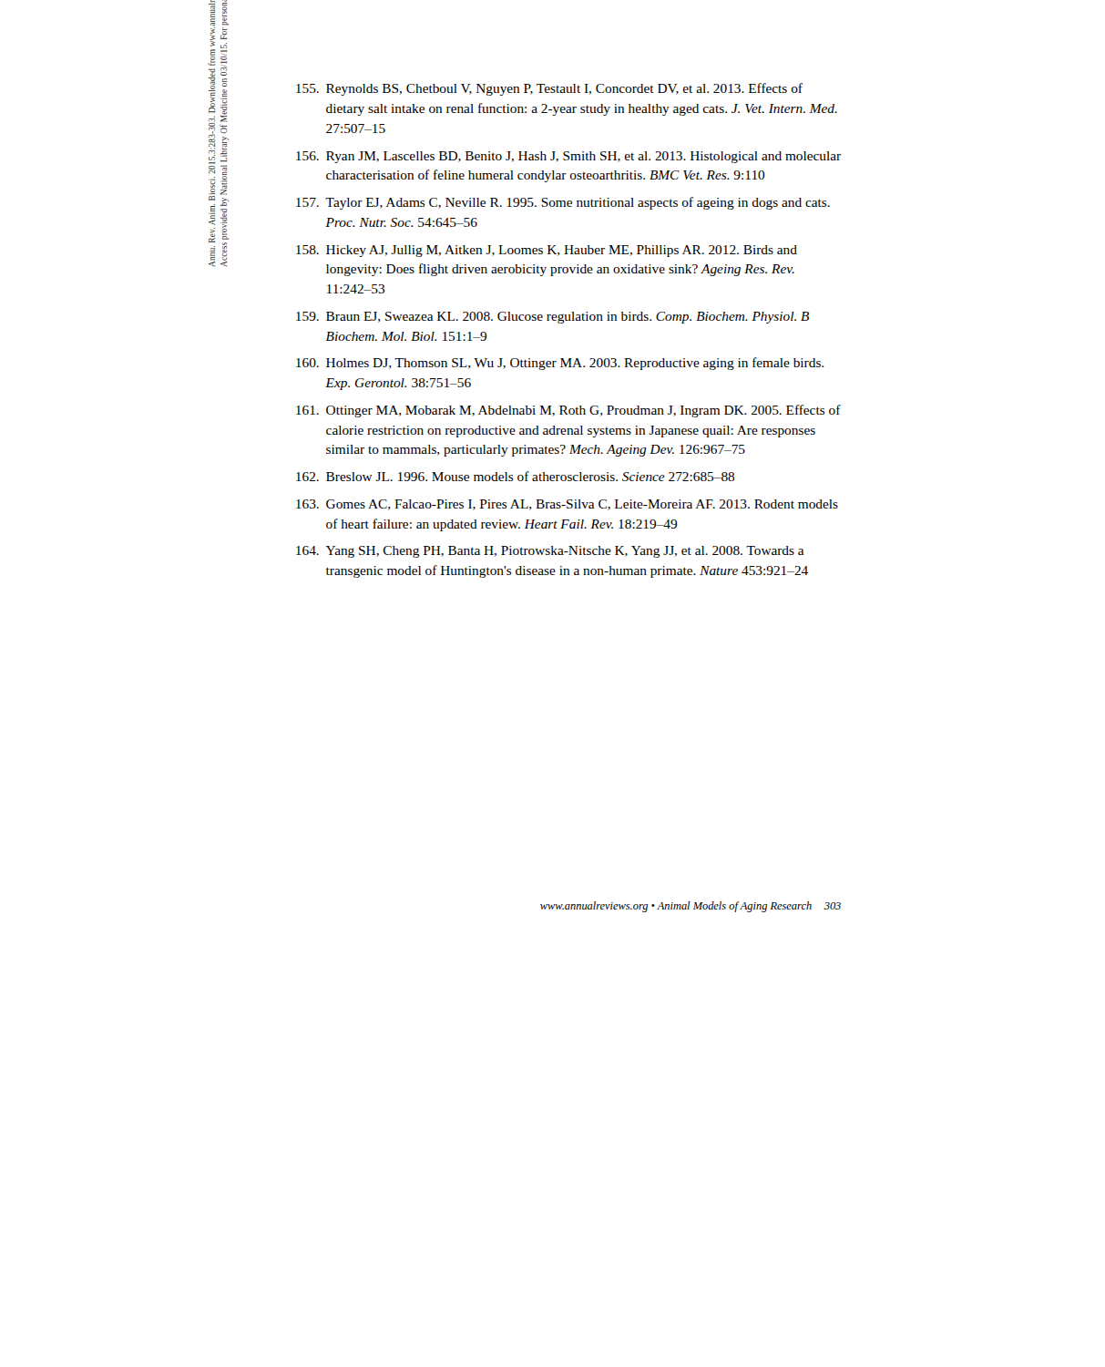Annu. Rev. Anim. Biosci. 2015.3:283-303. Downloaded from www.annualreviews.org Access provided by National Library Of Medicine on 03/10/15. For personal use only.
155. Reynolds BS, Chetboul V, Nguyen P, Testault I, Concordet DV, et al. 2013. Effects of dietary salt intake on renal function: a 2-year study in healthy aged cats. J. Vet. Intern. Med. 27:507–15
156. Ryan JM, Lascelles BD, Benito J, Hash J, Smith SH, et al. 2013. Histological and molecular characterisation of feline humeral condylar osteoarthritis. BMC Vet. Res. 9:110
157. Taylor EJ, Adams C, Neville R. 1995. Some nutritional aspects of ageing in dogs and cats. Proc. Nutr. Soc. 54:645–56
158. Hickey AJ, Jullig M, Aitken J, Loomes K, Hauber ME, Phillips AR. 2012. Birds and longevity: Does flight driven aerobicity provide an oxidative sink? Ageing Res. Rev. 11:242–53
159. Braun EJ, Sweazea KL. 2008. Glucose regulation in birds. Comp. Biochem. Physiol. B Biochem. Mol. Biol. 151:1–9
160. Holmes DJ, Thomson SL, Wu J, Ottinger MA. 2003. Reproductive aging in female birds. Exp. Gerontol. 38:751–56
161. Ottinger MA, Mobarak M, Abdelnabi M, Roth G, Proudman J, Ingram DK. 2005. Effects of calorie restriction on reproductive and adrenal systems in Japanese quail: Are responses similar to mammals, particularly primates? Mech. Ageing Dev. 126:967–75
162. Breslow JL. 1996. Mouse models of atherosclerosis. Science 272:685–88
163. Gomes AC, Falcao-Pires I, Pires AL, Bras-Silva C, Leite-Moreira AF. 2013. Rodent models of heart failure: an updated review. Heart Fail. Rev. 18:219–49
164. Yang SH, Cheng PH, Banta H, Piotrowska-Nitsche K, Yang JJ, et al. 2008. Towards a transgenic model of Huntington's disease in a non-human primate. Nature 453:921–24
www.annualreviews.org • Animal Models of Aging Research303